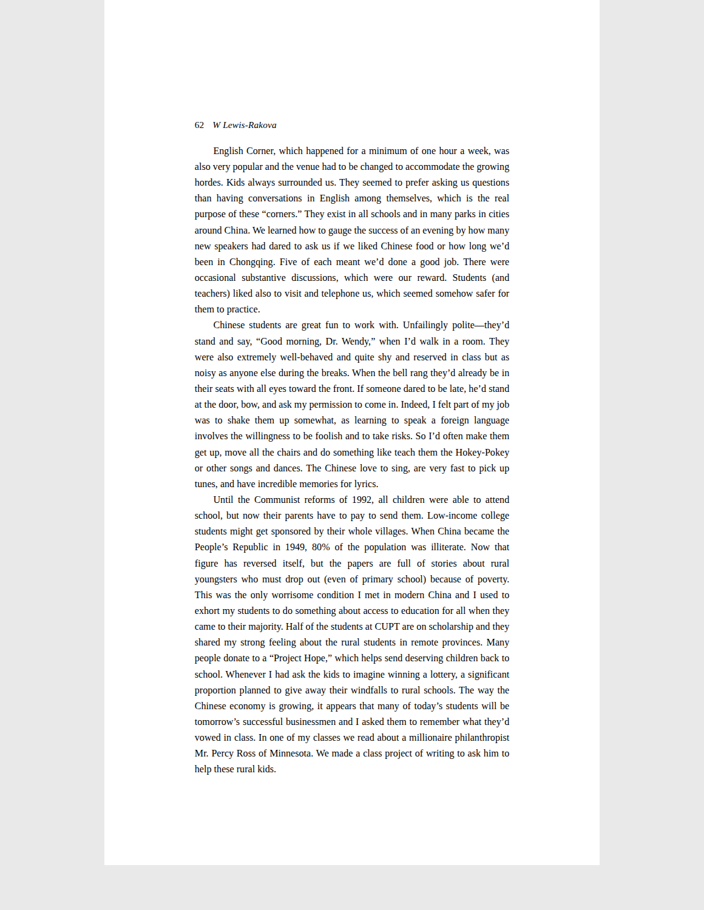62 W Lewis-Rakova
English Corner, which happened for a minimum of one hour a week, was also very popular and the venue had to be changed to accommodate the growing hordes. Kids always surrounded us. They seemed to prefer asking us questions than having conversations in English among themselves, which is the real purpose of these “corners.” They exist in all schools and in many parks in cities around China. We learned how to gauge the success of an evening by how many new speakers had dared to ask us if we liked Chinese food or how long we’d been in Chongqing. Five of each meant we’d done a good job. There were occasional substantive discussions, which were our reward. Students (and teachers) liked also to visit and telephone us, which seemed somehow safer for them to practice.
Chinese students are great fun to work with. Unfailingly polite—they’d stand and say, “Good morning, Dr. Wendy,” when I’d walk in a room. They were also extremely well-behaved and quite shy and reserved in class but as noisy as anyone else during the breaks. When the bell rang they’d already be in their seats with all eyes toward the front. If someone dared to be late, he’d stand at the door, bow, and ask my permission to come in. Indeed, I felt part of my job was to shake them up somewhat, as learning to speak a foreign language involves the willingness to be foolish and to take risks. So I’d often make them get up, move all the chairs and do something like teach them the Hokey-Pokey or other songs and dances. The Chinese love to sing, are very fast to pick up tunes, and have incredible memories for lyrics.
Until the Communist reforms of 1992, all children were able to attend school, but now their parents have to pay to send them. Low-income college students might get sponsored by their whole villages. When China became the People’s Republic in 1949, 80% of the population was illiterate. Now that figure has reversed itself, but the papers are full of stories about rural youngsters who must drop out (even of primary school) because of poverty. This was the only worrisome condition I met in modern China and I used to exhort my students to do something about access to education for all when they came to their majority. Half of the students at CUPT are on scholarship and they shared my strong feeling about the rural students in remote provinces. Many people donate to a “Project Hope,” which helps send deserving children back to school. Whenever I had ask the kids to imagine winning a lottery, a significant proportion planned to give away their windfalls to rural schools. The way the Chinese economy is growing, it appears that many of today’s students will be tomorrow’s successful businessmen and I asked them to remember what they’d vowed in class. In one of my classes we read about a millionaire philanthropist Mr. Percy Ross of Minnesota. We made a class project of writing to ask him to help these rural kids.